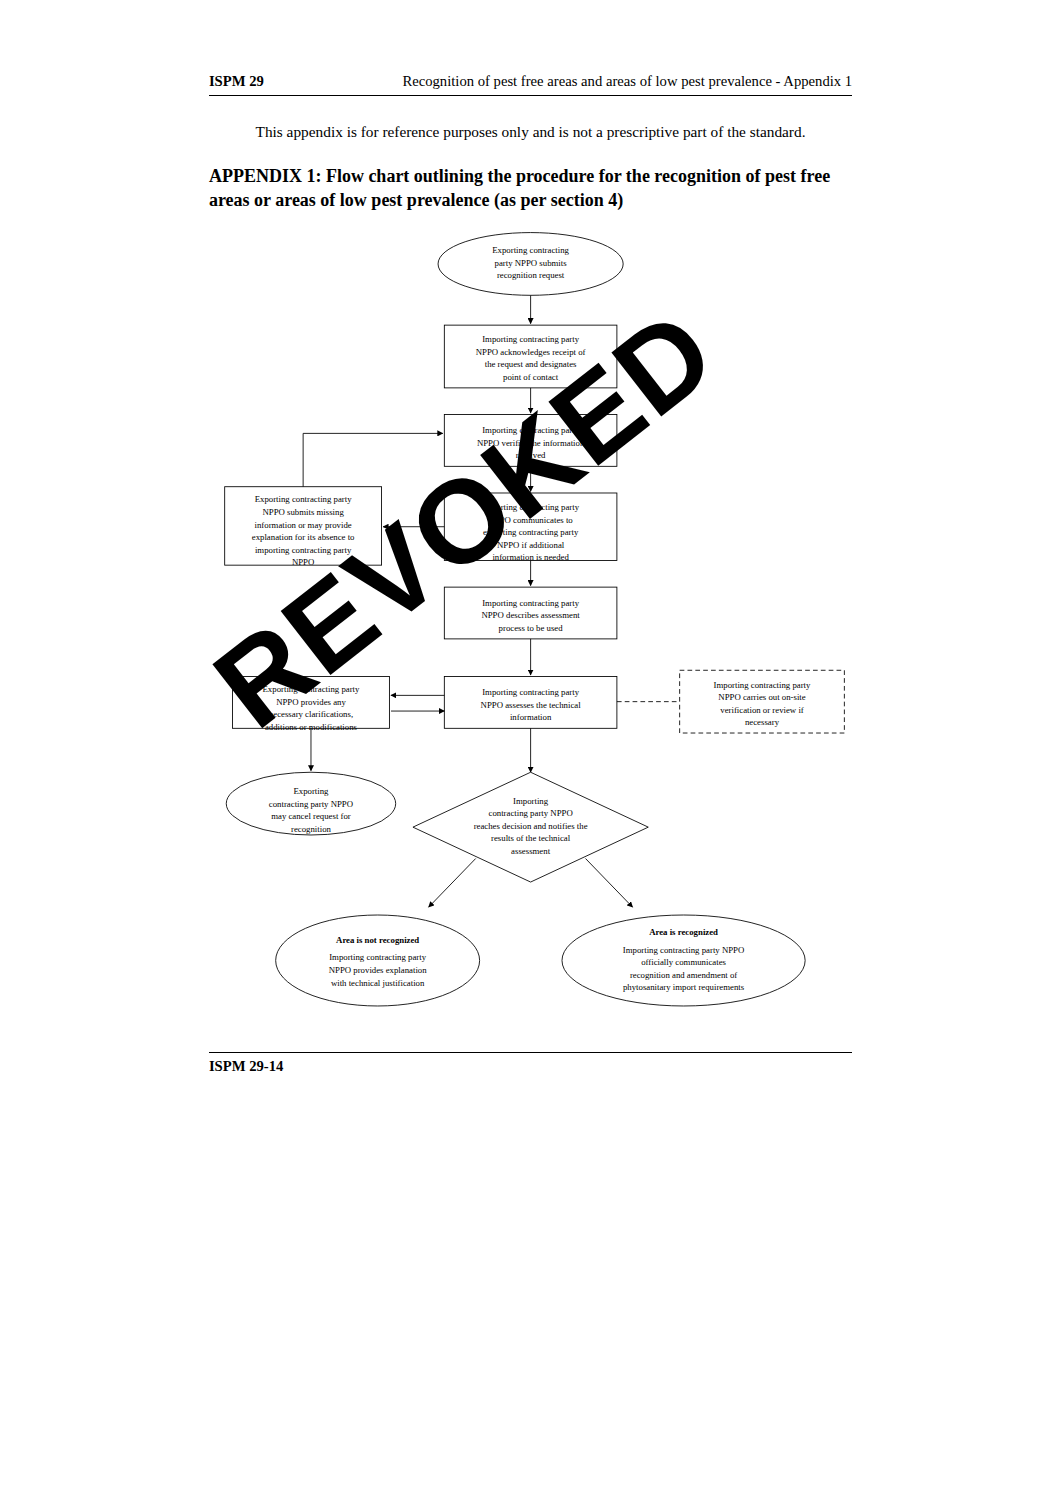ISPM 29
Recognition of pest free areas and areas of low pest prevalence - Appendix 1
This appendix is for reference purposes only and is not a prescriptive part of the standard.
APPENDIX 1: Flow chart outlining the procedure for the recognition of pest free areas or areas of low pest prevalence (as per section 4)
Exporting contracting party NPPO submits recognition request Importing contracting party NPPO acknowledges receipt of the request and designates point of contact Importing contracting party NPPO verifies the information received Importing contracting party NPPO communicates to exporting contracting party NPPO if additional information is needed Exporting contracting party NPPO submits missing information or may provide explanation for its absence to importing contracting party NPPO Importing contracting party NPPO describes assessment process to be used Importing contracting party NPPO assesses the technical information Exporting contracting party NPPO provides any necessary clarifications, additions or modifications Importing contracting party NPPO carries out on-site verification or review if necessary Exporting contracting party NPPO may cancel request for recognition Importing contracting party NPPO reaches decision and notifies the results of the technical assessment Area is not recognized Importing contracting party NPPO provides explanation with technical justification Area is recognized Importing contracting party NPPO officially communicates recognition and amendment of phytosanitary import requirements
REVOKED
ISPM 29-14